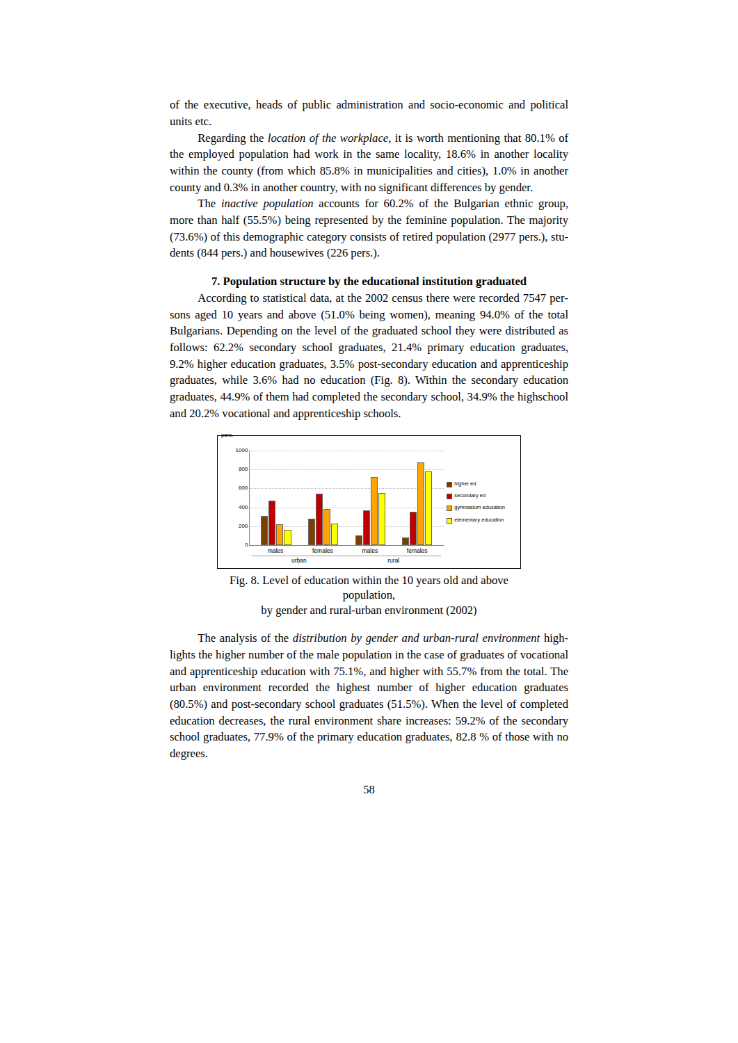of the executive, heads of public administration and socio-economic and political units etc.
Regarding the location of the workplace, it is worth mentioning that 80.1% of the employed population had work in the same locality, 18.6% in another locality within the county (from which 85.8% in municipalities and cities), 1.0% in another county and 0.3% in another country, with no significant differences by gender.
The inactive population accounts for 60.2% of the Bulgarian ethnic group, more than half (55.5%) being represented by the feminine population. The majority (73.6%) of this demographic category consists of retired population (2977 pers.), students (844 pers.) and housewives (226 pers.).
7. Population structure by the educational institution graduated
According to statistical data, at the 2002 census there were recorded 7547 persons aged 10 years and above (51.0% being women), meaning 94.0% of the total Bulgarians. Depending on the level of the graduated school they were distributed as follows: 62.2% secondary school graduates, 21.4% primary education graduates, 9.2% higher education graduates, 3.5% post-secondary education and apprenticeship graduates, while 3.6% had no education (Fig. 8). Within the secondary education graduates, 44.9% of them had completed the secondary school, 34.9% the highschool and 20.2% vocational and apprenticeship schools.
pers.
1000
800
600
400
200
0
males females males females
urban rural
higher ed.
secondary ed
gymnasium education
elementary education
Fig. 8. Level of education within the 10 years old and above population,
by gender and rural-urban environment (2002)
The analysis of the distribution by gender and urban-rural environment highlights the higher number of the male population in the case of graduates of vocational and apprenticeship education with 75.1%, and higher with 55.7% from the total. The urban environment recorded the highest number of higher education graduates (80.5%) and post-secondary school graduates (51.5%). When the level of completed education decreases, the rural environment share increases: 59.2% of the secondary school graduates, 77.9% of the primary education graduates, 82.8 % of those with no degrees.
58